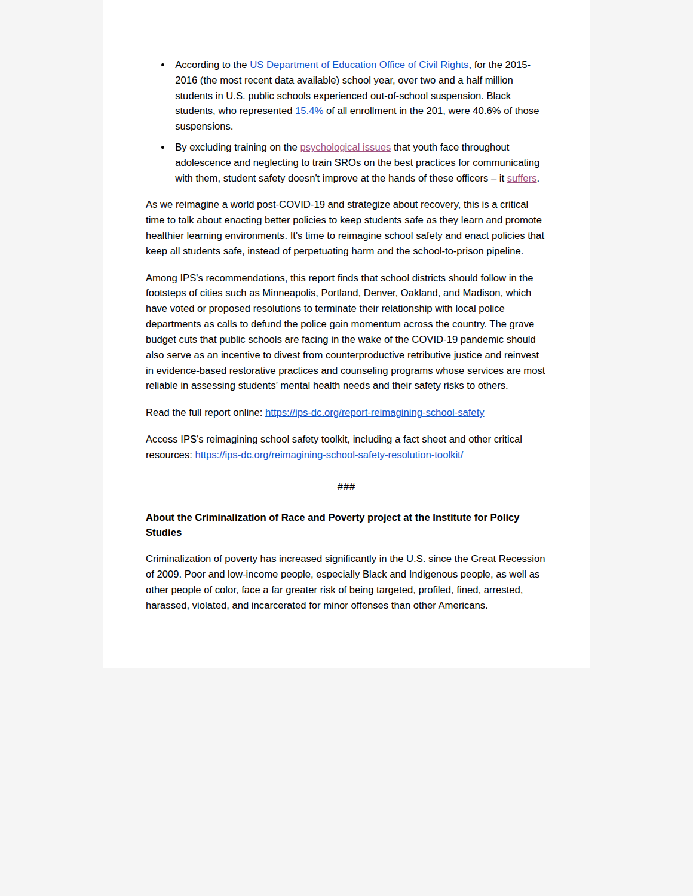According to the US Department of Education Office of Civil Rights, for the 2015-2016 (the most recent data available) school year, over two and a half million students in U.S. public schools experienced out-of-school suspension. Black students, who represented 15.4% of all enrollment in the 201, were 40.6% of those suspensions.
By excluding training on the psychological issues that youth face throughout adolescence and neglecting to train SROs on the best practices for communicating with them, student safety doesn't improve at the hands of these officers – it suffers.
As we reimagine a world post-COVID-19 and strategize about recovery, this is a critical time to talk about enacting better policies to keep students safe as they learn and promote healthier learning environments. It's time to reimagine school safety and enact policies that keep all students safe, instead of perpetuating harm and the school-to-prison pipeline.
Among IPS's recommendations, this report finds that school districts should follow in the footsteps of cities such as Minneapolis, Portland, Denver, Oakland, and Madison, which have voted or proposed resolutions to terminate their relationship with local police departments as calls to defund the police gain momentum across the country. The grave budget cuts that public schools are facing in the wake of the COVID-19 pandemic should also serve as an incentive to divest from counterproductive retributive justice and reinvest in evidence-based restorative practices and counseling programs whose services are most reliable in assessing students’ mental health needs and their safety risks to others.
Read the full report online: https://ips-dc.org/report-reimagining-school-safety
Access IPS's reimagining school safety toolkit, including a fact sheet and other critical resources: https://ips-dc.org/reimagining-school-safety-resolution-toolkit/
###
About the Criminalization of Race and Poverty project at the Institute for Policy Studies
Criminalization of poverty has increased significantly in the U.S. since the Great Recession of 2009. Poor and low-income people, especially Black and Indigenous people, as well as other people of color, face a far greater risk of being targeted, profiled, fined, arrested, harassed, violated, and incarcerated for minor offenses than other Americans.